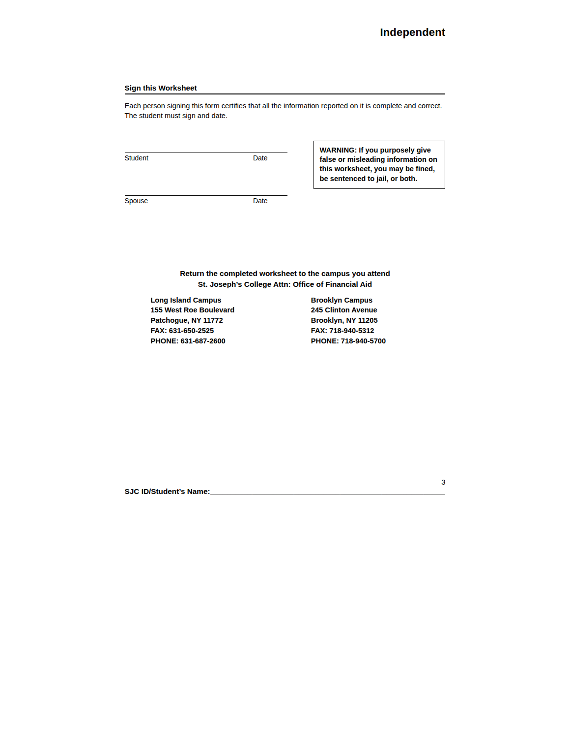Independent
Sign this Worksheet
Each person signing this form certifies that all the information reported on it is complete and correct. The student must sign and date.
Student Date
Spouse Date
WARNING: If you purposely give false or misleading information on this worksheet, you may be fined, be sentenced to jail, or both.
Return the completed worksheet to the campus you attend
St. Joseph’s College Attn: Office of Financial Aid
| Long Island Campus | Brooklyn Campus |
| 155 West Roe Boulevard | 245 Clinton Avenue |
| Patchogue, NY 11772 | Brooklyn, NY 11205 |
| FAX: 631-650-2525 | FAX: 718-940-5312 |
| PHONE: 631-687-2600 | PHONE: 718-940-5700 |
3
SJC ID/Student’s Name:_______________________________________________________________